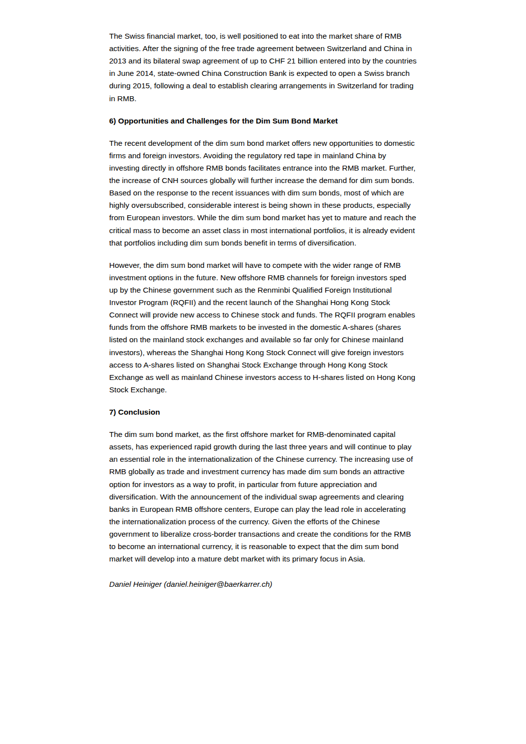The Swiss financial market, too, is well positioned to eat into the market share of RMB activities. After the signing of the free trade agreement between Switzerland and China in 2013 and its bilateral swap agreement of up to CHF 21 billion entered into by the countries in June 2014, state-owned China Construction Bank is expected to open a Swiss branch during 2015, following a deal to establish clearing arrangements in Switzerland for trading in RMB.
6) Opportunities and Challenges for the Dim Sum Bond Market
The recent development of the dim sum bond market offers new opportunities to domestic firms and foreign investors. Avoiding the regulatory red tape in mainland China by investing directly in offshore RMB bonds facilitates entrance into the RMB market. Further, the increase of CNH sources globally will further increase the demand for dim sum bonds. Based on the response to the recent issuances with dim sum bonds, most of which are highly oversubscribed, considerable interest is being shown in these products, especially from European investors. While the dim sum bond market has yet to mature and reach the critical mass to become an asset class in most international portfolios, it is already evident that portfolios including dim sum bonds benefit in terms of diversification.
However, the dim sum bond market will have to compete with the wider range of RMB investment options in the future. New offshore RMB channels for foreign investors sped up by the Chinese government such as the Renminbi Qualified Foreign Institutional Investor Program (RQFII) and the recent launch of the Shanghai Hong Kong Stock Connect will provide new access to Chinese stock and funds. The RQFII program enables funds from the offshore RMB markets to be invested in the domestic A-shares (shares listed on the mainland stock exchanges and available so far only for Chinese mainland investors), whereas the Shanghai Hong Kong Stock Connect will give foreign investors access to A-shares listed on Shanghai Stock Exchange through Hong Kong Stock Exchange as well as mainland Chinese investors access to H-shares listed on Hong Kong Stock Exchange.
7) Conclusion
The dim sum bond market, as the first offshore market for RMB-denominated capital assets, has experienced rapid growth during the last three years and will continue to play an essential role in the internationalization of the Chinese currency. The increasing use of RMB globally as trade and investment currency has made dim sum bonds an attractive option for investors as a way to profit, in particular from future appreciation and diversification. With the announcement of the individual swap agreements and clearing banks in European RMB offshore centers, Europe can play the lead role in accelerating the internationalization process of the currency. Given the efforts of the Chinese government to liberalize cross-border transactions and create the conditions for the RMB to become an international currency, it is reasonable to expect that the dim sum bond market will develop into a mature debt market with its primary focus in Asia.
Daniel Heiniger (daniel.heiniger@baerkarrer.ch)